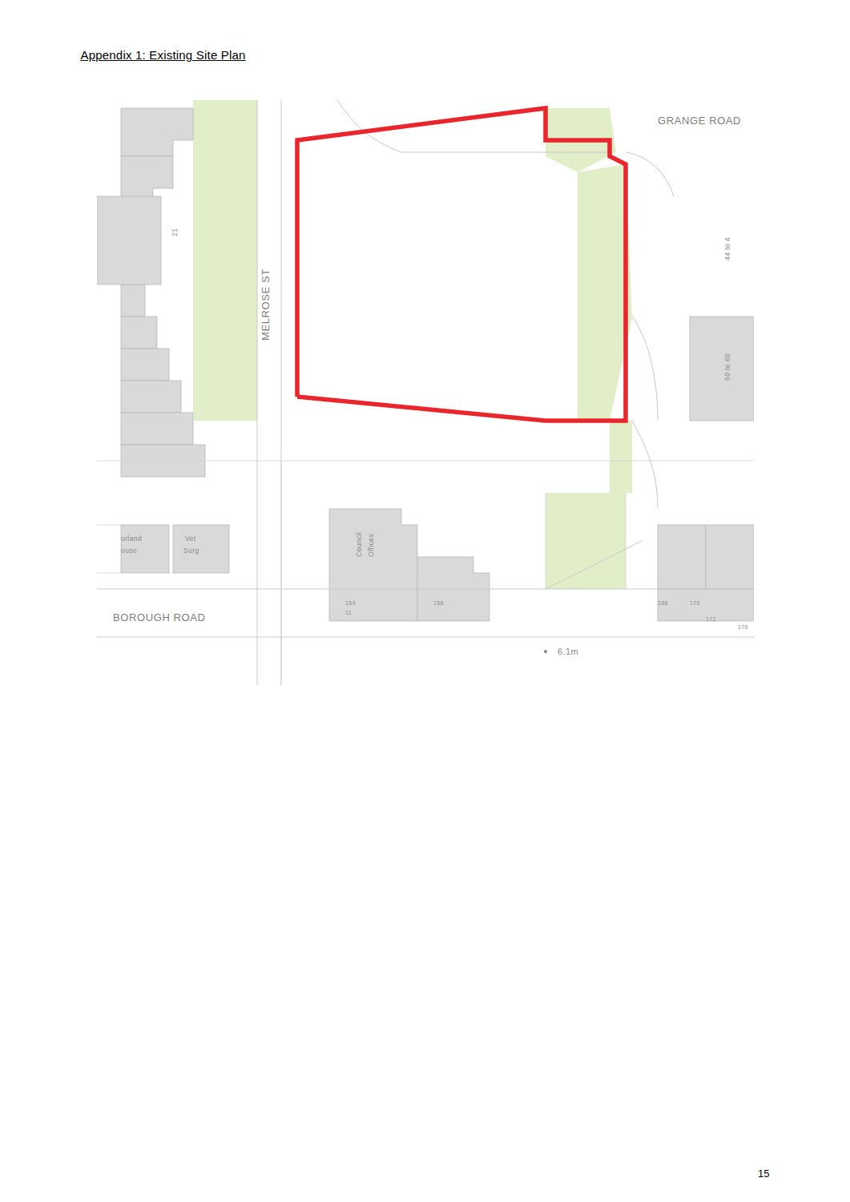Appendix 1: Existing Site Plan
GRANGE ROAD MELROSE ST BOROUGH ROAD 21 44 to 4 50 to 60 urland ouse Vet Surg Council Offices 154 11 156 168 170 172 176 6.1m
15